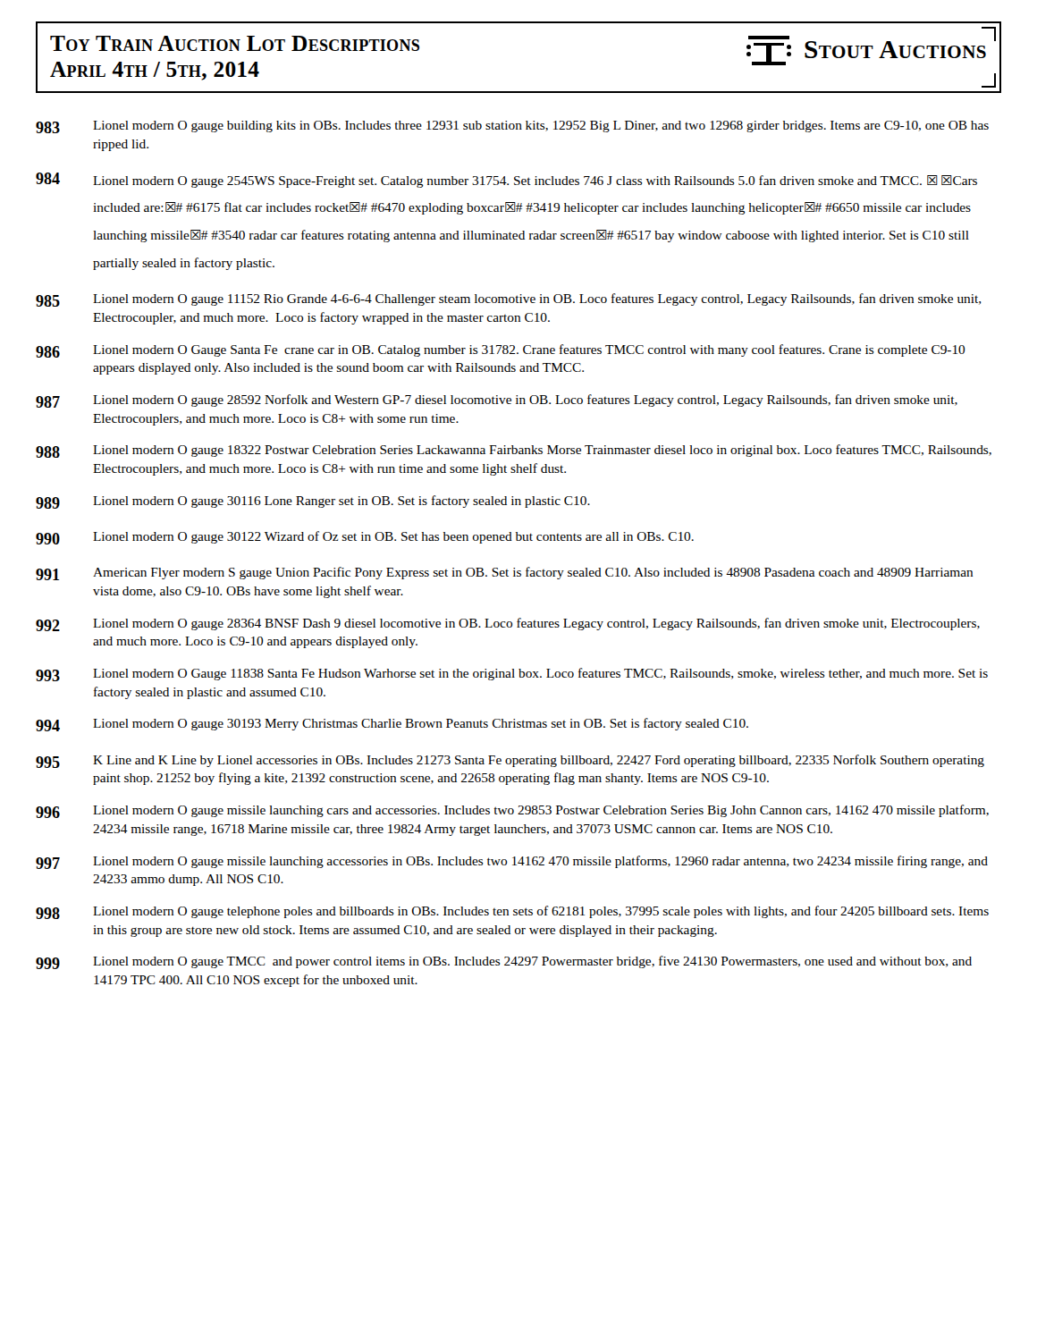Toy Train Auction Lot Descriptions
April 4th / 5th, 2014
Stout Auctions
983
Lionel modern O gauge building kits in OBs. Includes three 12931 sub station kits, 12952 Big L Diner, and two 12968 girder bridges. Items are C9-10, one OB has ripped lid.
984
Lionel modern O gauge 2545WS Space-Freight set. Catalog number 31754. Set includes 746 J class with Railsounds 5.0 fan driven smoke and TMCC. ☒ ☒Cars included are:☒# #6175 flat car includes rocket☒# #6470 exploding boxcar☒# #3419 helicopter car includes launching helicopter☒# #6650 missile car includes launching missile☒# #3540 radar car features rotating antenna and illuminated radar screen☒# #6517 bay window caboose with lighted interior. Set is C10 still partially sealed in factory plastic.
985
Lionel modern O gauge 11152 Rio Grande 4-6-6-4 Challenger steam locomotive in OB. Loco features Legacy control, Legacy Railsounds, fan driven smoke unit, Electrocoupler, and much more. Loco is factory wrapped in the master carton C10.
986
Lionel modern O Gauge Santa Fe crane car in OB. Catalog number is 31782. Crane features TMCC control with many cool features. Crane is complete C9-10 appears displayed only. Also included is the sound boom car with Railsounds and TMCC.
987
Lionel modern O gauge 28592 Norfolk and Western GP-7 diesel locomotive in OB. Loco features Legacy control, Legacy Railsounds, fan driven smoke unit, Electrocouplers, and much more. Loco is C8+ with some run time.
988
Lionel modern O gauge 18322 Postwar Celebration Series Lackawanna Fairbanks Morse Trainmaster diesel loco in original box. Loco features TMCC, Railsounds, Electrocouplers, and much more. Loco is C8+ with run time and some light shelf dust.
989
Lionel modern O gauge 30116 Lone Ranger set in OB. Set is factory sealed in plastic C10.
990
Lionel modern O gauge 30122 Wizard of Oz set in OB. Set has been opened but contents are all in OBs. C10.
991
American Flyer modern S gauge Union Pacific Pony Express set in OB. Set is factory sealed C10. Also included is 48908 Pasadena coach and 48909 Harriaman vista dome, also C9-10. OBs have some light shelf wear.
992
Lionel modern O gauge 28364 BNSF Dash 9 diesel locomotive in OB. Loco features Legacy control, Legacy Railsounds, fan driven smoke unit, Electrocouplers, and much more. Loco is C9-10 and appears displayed only.
993
Lionel modern O Gauge 11838 Santa Fe Hudson Warhorse set in the original box. Loco features TMCC, Railsounds, smoke, wireless tether, and much more. Set is factory sealed in plastic and assumed C10.
994
Lionel modern O gauge 30193 Merry Christmas Charlie Brown Peanuts Christmas set in OB. Set is factory sealed C10.
995
K Line and K Line by Lionel accessories in OBs. Includes 21273 Santa Fe operating billboard, 22427 Ford operating billboard, 22335 Norfolk Southern operating paint shop. 21252 boy flying a kite, 21392 construction scene, and 22658 operating flag man shanty. Items are NOS C9-10.
996
Lionel modern O gauge missile launching cars and accessories. Includes two 29853 Postwar Celebration Series Big John Cannon cars, 14162 470 missile platform, 24234 missile range, 16718 Marine missile car, three 19824 Army target launchers, and 37073 USMC cannon car. Items are NOS C10.
997
Lionel modern O gauge missile launching accessories in OBs. Includes two 14162 470 missile platforms, 12960 radar antenna, two 24234 missile firing range, and 24233 ammo dump. All NOS C10.
998
Lionel modern O gauge telephone poles and billboards in OBs. Includes ten sets of 62181 poles, 37995 scale poles with lights, and four 24205 billboard sets. Items in this group are store new old stock. Items are assumed C10, and are sealed or were displayed in their packaging.
999
Lionel modern O gauge TMCC and power control items in OBs. Includes 24297 Powermaster bridge, five 24130 Powermasters, one used and without box, and 14179 TPC 400. All C10 NOS except for the unboxed unit.